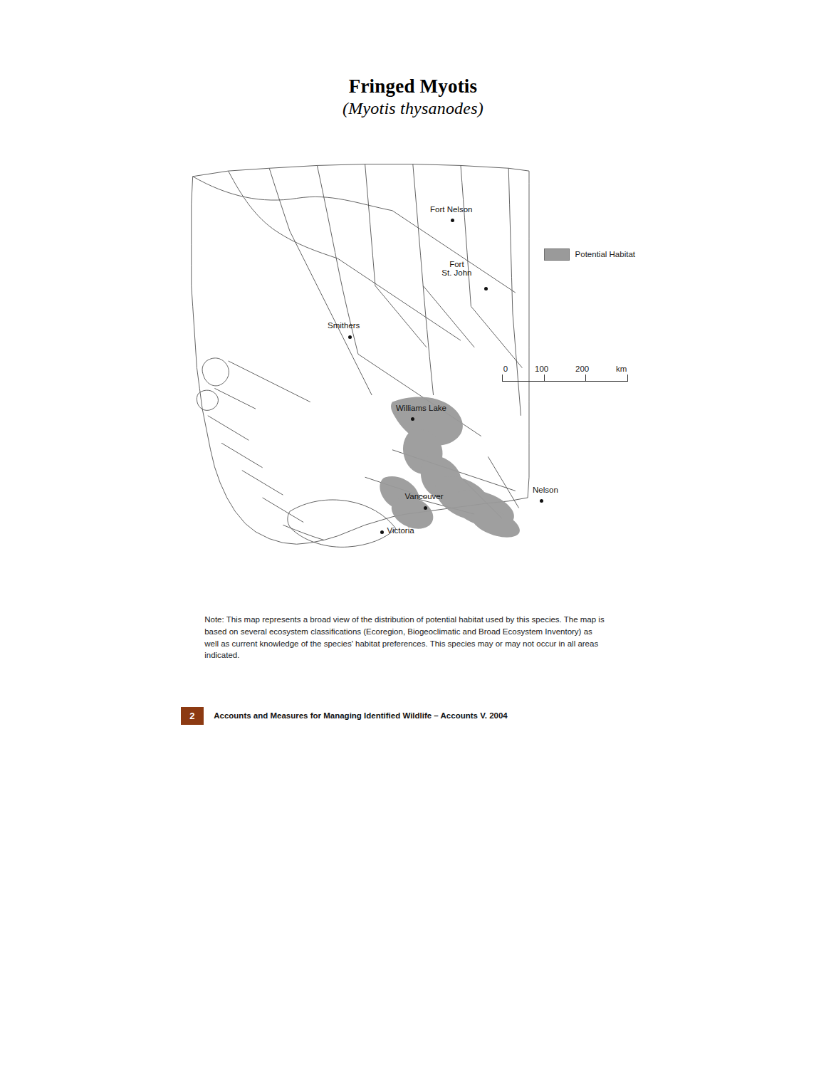Fringed Myotis (Myotis thysanodes)
Potential Habitat
0100200 km
Fort Nelson
Fort
St. John
Smithers
Williams Lake
Vancouver
Victoria
Nelson
Note: This map represents a broad view of the distribution of potential habitat used by this species. The map is based on several ecosystem classifications (Ecoregion, Biogeoclimatic and Broad Ecosystem Inventory) as well as current knowledge of the species' habitat preferences. This species may or may not occur in all areas indicated.
2
Accounts and Measures for Managing Identified Wildlife – Accounts V. 2004